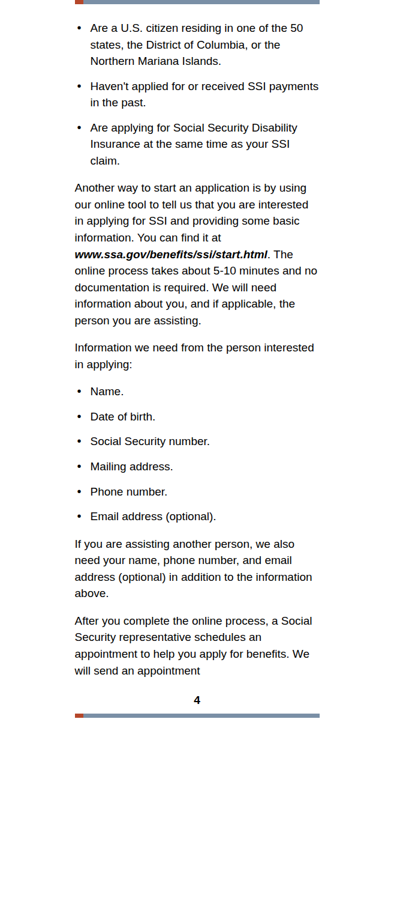Are a U.S. citizen residing in one of the 50 states, the District of Columbia, or the Northern Mariana Islands.
Haven't applied for or received SSI payments in the past.
Are applying for Social Security Disability Insurance at the same time as your SSI claim.
Another way to start an application is by using our online tool to tell us that you are interested in applying for SSI and providing some basic information. You can find it at www.ssa.gov/benefits/ssi/start.html. The online process takes about 5-10 minutes and no documentation is required. We will need information about you, and if applicable, the person you are assisting.
Information we need from the person interested in applying:
Name.
Date of birth.
Social Security number.
Mailing address.
Phone number.
Email address (optional).
If you are assisting another person, we also need your name, phone number, and email address (optional) in addition to the information above.
After you complete the online process, a Social Security representative schedules an appointment to help you apply for benefits. We will send an appointment
4